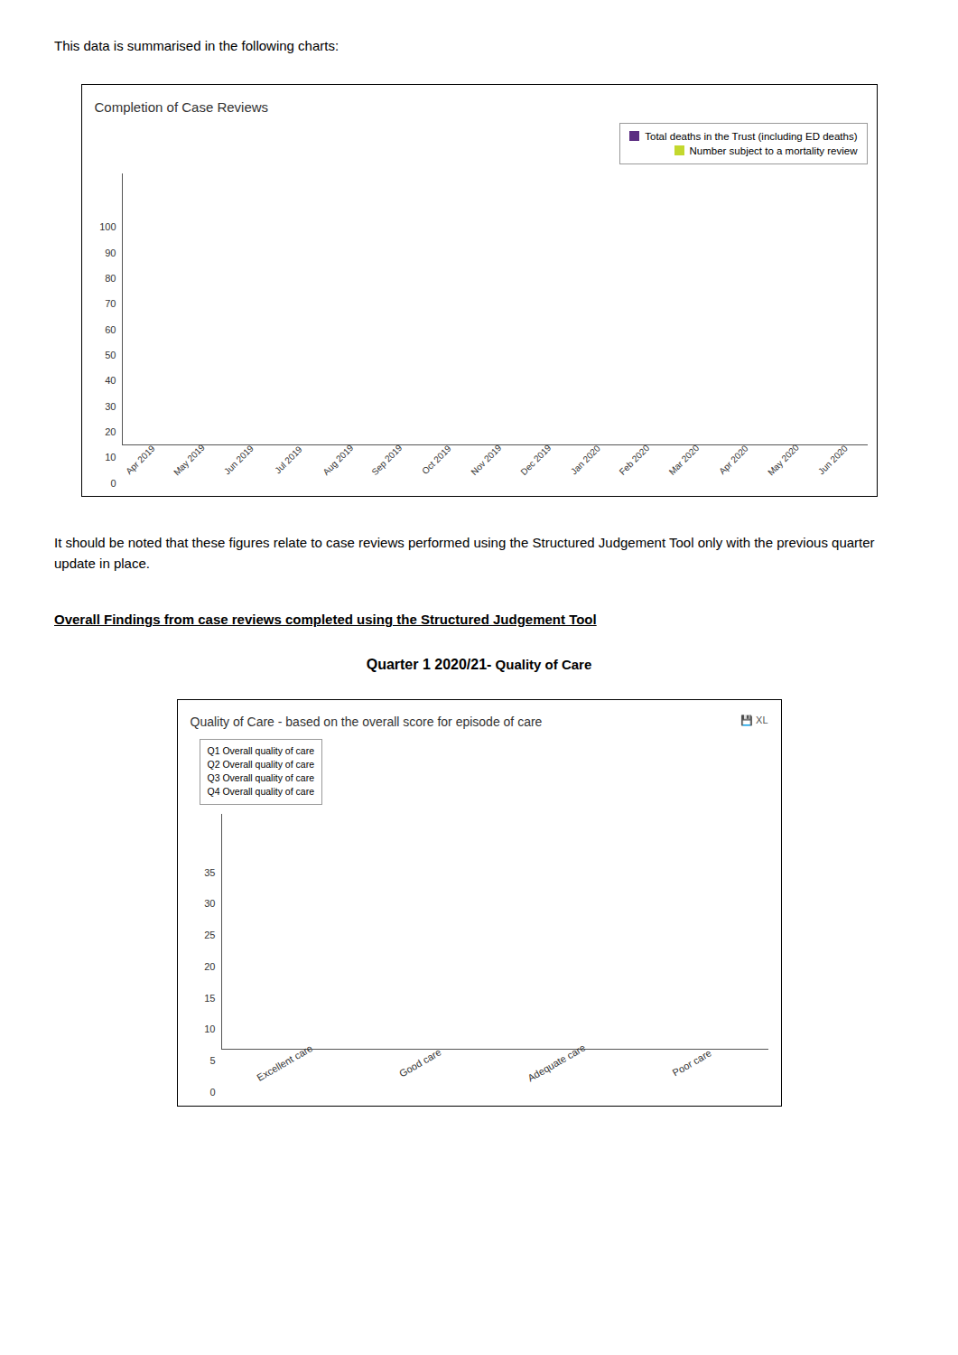This data is summarised in the following charts:
Completion of Case Reviews
Total deaths in the Trust (including ED deaths)
Number subject to a mortality review
| 100 90 80 70 60 50 40 30 20 10 0 | Apr 2019 May 2019 Jun 2019 Jul 2019 Aug 2019 Sep 2019 Oct 2019 Nov 2019 Dec 2019 Jan 2020 Feb 2020 Mar 2020 Apr 2020 May 2020 Jun 2020 |
It should be noted that these figures relate to case reviews performed using the Structured Judgement Tool only with the previous quarter update in place.
Overall Findings from case reviews completed using the Structured Judgement Tool
Quarter 1 2020/21- Quality of Care
Quality of Care - based on the overall score for episode of care
💾 XL
Q1 Overall quality of care
Q2 Overall quality of care
Q3 Overall quality of care
Q4 Overall quality of care
| 35 30 25 20 15 10 5 0 | Excellent care Good care Adequate care Poor care |